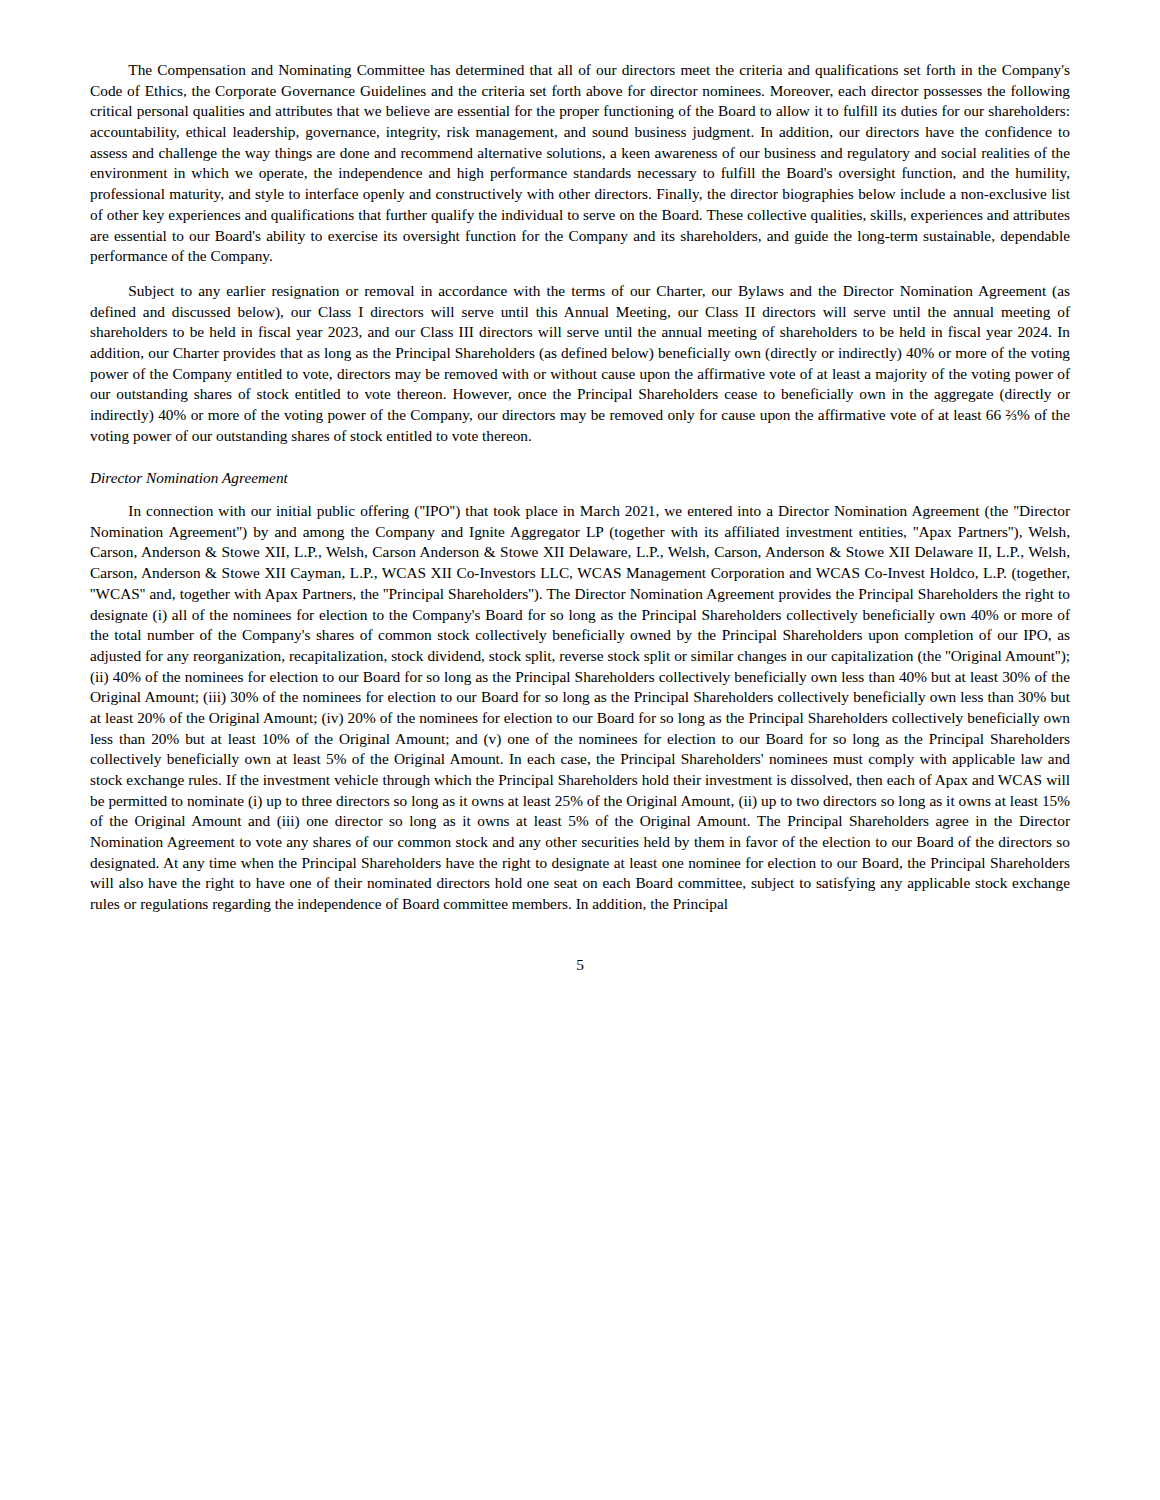The Compensation and Nominating Committee has determined that all of our directors meet the criteria and qualifications set forth in the Company's Code of Ethics, the Corporate Governance Guidelines and the criteria set forth above for director nominees. Moreover, each director possesses the following critical personal qualities and attributes that we believe are essential for the proper functioning of the Board to allow it to fulfill its duties for our shareholders: accountability, ethical leadership, governance, integrity, risk management, and sound business judgment. In addition, our directors have the confidence to assess and challenge the way things are done and recommend alternative solutions, a keen awareness of our business and regulatory and social realities of the environment in which we operate, the independence and high performance standards necessary to fulfill the Board's oversight function, and the humility, professional maturity, and style to interface openly and constructively with other directors. Finally, the director biographies below include a non-exclusive list of other key experiences and qualifications that further qualify the individual to serve on the Board. These collective qualities, skills, experiences and attributes are essential to our Board's ability to exercise its oversight function for the Company and its shareholders, and guide the long-term sustainable, dependable performance of the Company.
Subject to any earlier resignation or removal in accordance with the terms of our Charter, our Bylaws and the Director Nomination Agreement (as defined and discussed below), our Class I directors will serve until this Annual Meeting, our Class II directors will serve until the annual meeting of shareholders to be held in fiscal year 2023, and our Class III directors will serve until the annual meeting of shareholders to be held in fiscal year 2024. In addition, our Charter provides that as long as the Principal Shareholders (as defined below) beneficially own (directly or indirectly) 40% or more of the voting power of the Company entitled to vote, directors may be removed with or without cause upon the affirmative vote of at least a majority of the voting power of our outstanding shares of stock entitled to vote thereon. However, once the Principal Shareholders cease to beneficially own in the aggregate (directly or indirectly) 40% or more of the voting power of the Company, our directors may be removed only for cause upon the affirmative vote of at least 66 ⅔% of the voting power of our outstanding shares of stock entitled to vote thereon.
Director Nomination Agreement
In connection with our initial public offering (''IPO'') that took place in March 2021, we entered into a Director Nomination Agreement (the ''Director Nomination Agreement'') by and among the Company and Ignite Aggregator LP (together with its affiliated investment entities, ''Apax Partners''), Welsh, Carson, Anderson & Stowe XII, L.P., Welsh, Carson Anderson & Stowe XII Delaware, L.P., Welsh, Carson, Anderson & Stowe XII Delaware II, L.P., Welsh, Carson, Anderson & Stowe XII Cayman, L.P., WCAS XII Co-Investors LLC, WCAS Management Corporation and WCAS Co-Invest Holdco, L.P. (together, ''WCAS'' and, together with Apax Partners, the ''Principal Shareholders''). The Director Nomination Agreement provides the Principal Shareholders the right to designate (i) all of the nominees for election to the Company's Board for so long as the Principal Shareholders collectively beneficially own 40% or more of the total number of the Company's shares of common stock collectively beneficially owned by the Principal Shareholders upon completion of our IPO, as adjusted for any reorganization, recapitalization, stock dividend, stock split, reverse stock split or similar changes in our capitalization (the ''Original Amount''); (ii) 40% of the nominees for election to our Board for so long as the Principal Shareholders collectively beneficially own less than 40% but at least 30% of the Original Amount; (iii) 30% of the nominees for election to our Board for so long as the Principal Shareholders collectively beneficially own less than 30% but at least 20% of the Original Amount; (iv) 20% of the nominees for election to our Board for so long as the Principal Shareholders collectively beneficially own less than 20% but at least 10% of the Original Amount; and (v) one of the nominees for election to our Board for so long as the Principal Shareholders collectively beneficially own at least 5% of the Original Amount. In each case, the Principal Shareholders' nominees must comply with applicable law and stock exchange rules. If the investment vehicle through which the Principal Shareholders hold their investment is dissolved, then each of Apax and WCAS will be permitted to nominate (i) up to three directors so long as it owns at least 25% of the Original Amount, (ii) up to two directors so long as it owns at least 15% of the Original Amount and (iii) one director so long as it owns at least 5% of the Original Amount. The Principal Shareholders agree in the Director Nomination Agreement to vote any shares of our common stock and any other securities held by them in favor of the election to our Board of the directors so designated. At any time when the Principal Shareholders have the right to designate at least one nominee for election to our Board, the Principal Shareholders will also have the right to have one of their nominated directors hold one seat on each Board committee, subject to satisfying any applicable stock exchange rules or regulations regarding the independence of Board committee members. In addition, the Principal
5